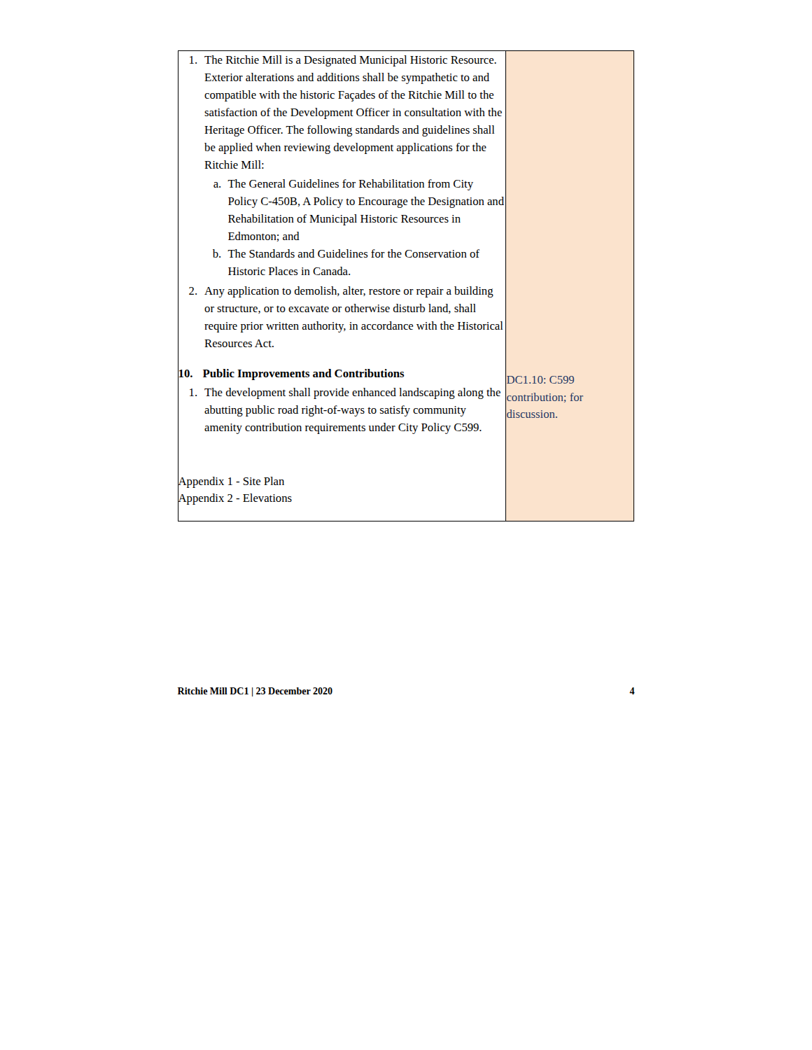| The Ritchie Mill is a Designated Municipal Historic Resource. Exterior alterations and additions shall be sympathetic to and compatible with the historic Façades of the Ritchie Mill to the satisfaction of the Development Officer in consultation with the Heritage Officer. The following standards and guidelines shall be applied when reviewing development applications for the Ritchie Mill: The General Guidelines for Rehabilitation from City Policy C-450B, A Policy to Encourage the Designation and Rehabilitation of Municipal Historic Resources in Edmonton; and The Standards and Guidelines for the Conservation of Historic Places in Canada. Any application to demolish, alter, restore or repair a building or structure, or to excavate or otherwise disturb land, shall require prior written authority, in accordance with the Historical Resources Act. 10. Public Improvements and Contributions The development shall provide enhanced landscaping along the abutting public road right-of-ways to satisfy community amenity contribution requirements under City Policy C599. Appendix 1 - Site Plan Appendix 2 - Elevations | DC1.10: C599 contribution; for discussion. |
Ritchie Mill DC1 | 23 December 2020 4